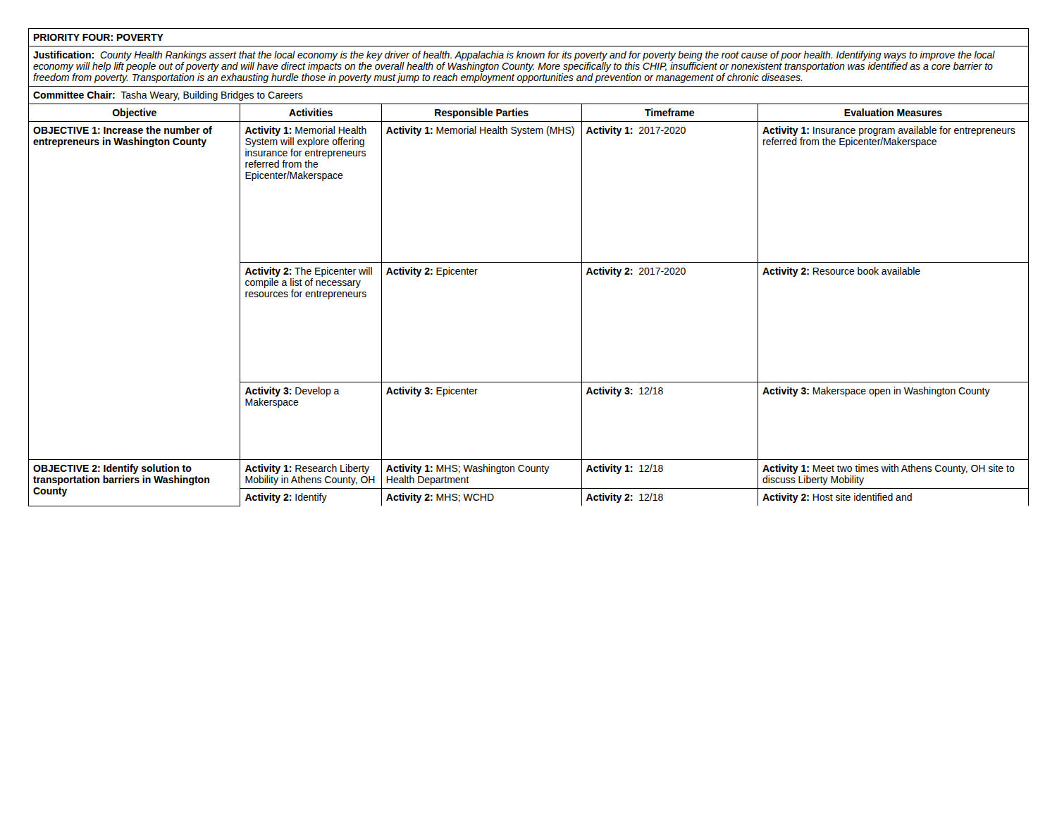| PRIORITY FOUR: POVERTY |
| Justification: County Health Rankings assert that the local economy is the key driver of health. Appalachia is known for its poverty and for poverty being the root cause of poor health. Identifying ways to improve the local economy will help lift people out of poverty and will have direct impacts on the overall health of Washington County. More specifically to this CHIP, insufficient or nonexistent transportation was identified as a core barrier to freedom from poverty. Transportation is an exhausting hurdle those in poverty must jump to reach employment opportunities and prevention or management of chronic diseases. |
| Committee Chair: Tasha Weary, Building Bridges to Careers |
| Objective | Activities | Responsible Parties | Timeframe | Evaluation Measures |
| OBJECTIVE 1: Increase the number of entrepreneurs in Washington County | Activity 1: Memorial Health System will explore offering insurance for entrepreneurs referred from the Epicenter/Makerspace | Activity 1: Memorial Health System (MHS) | Activity 1: 2017-2020 | Activity 1: Insurance program available for entrepreneurs referred from the Epicenter/Makerspace |
| Activity 2: The Epicenter will compile a list of necessary resources for entrepreneurs | Activity 2: Epicenter | Activity 2: 2017-2020 | Activity 2: Resource book available |
| Activity 3: Develop a Makerspace | Activity 3: Epicenter | Activity 3: 12/18 | Activity 3: Makerspace open in Washington County |
| OBJECTIVE 2: Identify solution to transportation barriers in Washington County | Activity 1: Research Liberty Mobility in Athens County, OH | Activity 1: MHS; Washington County Health Department | Activity 1: 12/18 | Activity 1: Meet two times with Athens County, OH site to discuss Liberty Mobility |
| Activity 2: Identify | Activity 2: MHS; WCHD | Activity 2: 12/18 | Activity 2: Host site identified and |